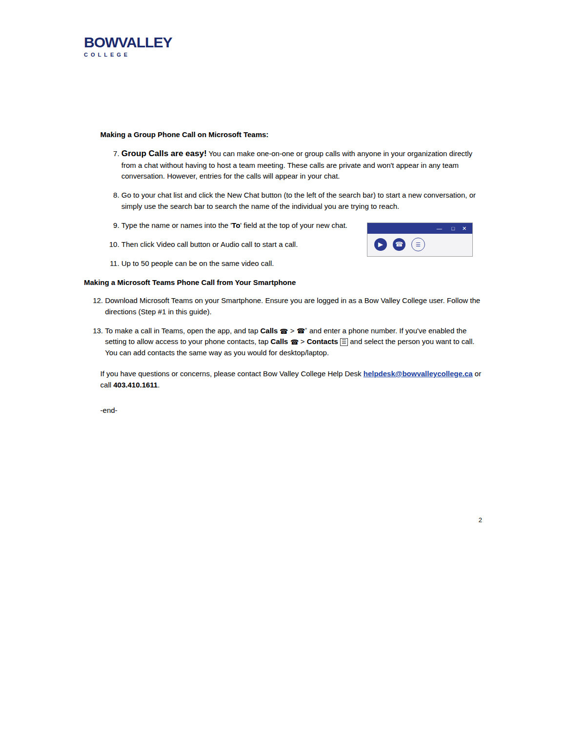BOWVALLEY
COLLEGE
Making a Group Phone Call on Microsoft Teams:
Group Calls are easy! You can make one-on-one or group calls with anyone in your organization directly from a chat without having to host a team meeting. These calls are private and won't appear in any team conversation. However, entries for the calls will appear in your chat.
Go to your chat list and click the New Chat button (to the left of the search bar) to start a new conversation, or simply use the search bar to search the name of the individual you are trying to reach.
Type the name or names into the 'To' field at the top of your new chat.
— □ ✕
▶ ☎ ☰
Then click Video call button or Audio call to start a call.
Up to 50 people can be on the same video call.
Making a Microsoft Teams Phone Call from Your Smartphone
Download Microsoft Teams on your Smartphone. Ensure you are logged in as a Bow Valley College user. Follow the directions (Step #1 in this guide).
To make a call in Teams, open the app, and tap Calls ☎ > ☎+ and enter a phone number. If you've enabled the setting to allow access to your phone contacts, tap Calls ☎ > Contacts ☰ and select the person you want to call. You can add contacts the same way as you would for desktop/laptop.
If you have questions or concerns, please contact Bow Valley College Help Desk helpdesk@bowvalleycollege.ca or call 403.410.1611.
-end-
2